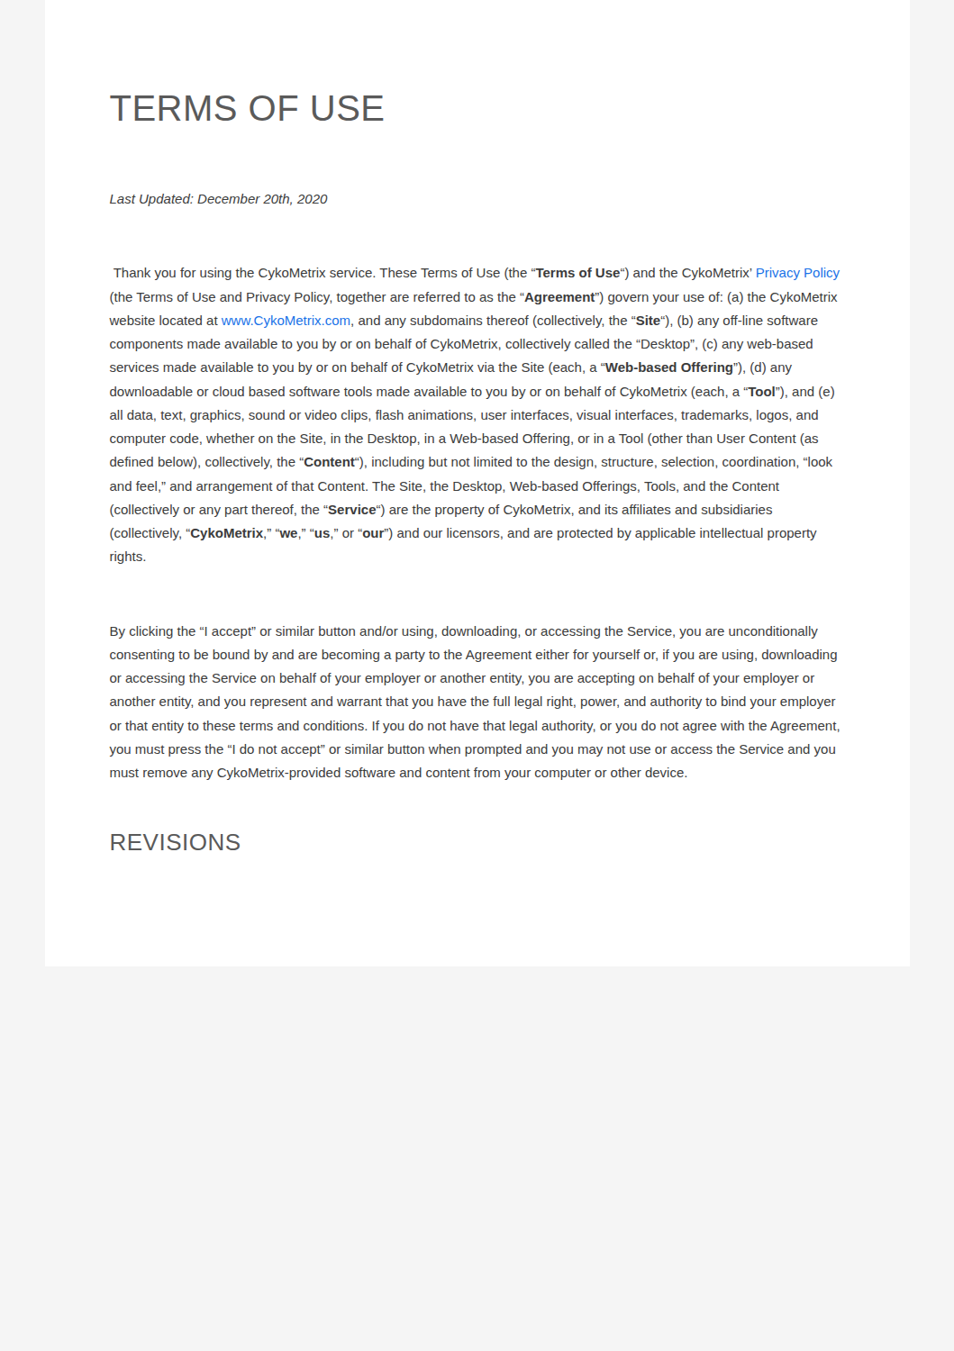TERMS OF USE
Last Updated: December 20th, 2020
Thank you for using the CykoMetrix service. These Terms of Use (the “Terms of Use“) and the CykoMetrix’ Privacy Policy (the Terms of Use and Privacy Policy, together are referred to as the “Agreement”) govern your use of: (a) the CykoMetrix website located at www.CykoMetrix.com, and any subdomains thereof (collectively, the “Site“), (b) any off-line software components made available to you by or on behalf of CykoMetrix, collectively called the “Desktop”, (c) any web-based services made available to you by or on behalf of CykoMetrix via the Site (each, a “Web-based Offering”), (d) any downloadable or cloud based software tools made available to you by or on behalf of CykoMetrix (each, a “Tool”), and (e) all data, text, graphics, sound or video clips, flash animations, user interfaces, visual interfaces, trademarks, logos, and computer code, whether on the Site, in the Desktop, in a Web-based Offering, or in a Tool (other than User Content (as defined below), collectively, the “Content“), including but not limited to the design, structure, selection, coordination, “look and feel,” and arrangement of that Content. The Site, the Desktop, Web-based Offerings, Tools, and the Content (collectively or any part thereof, the “Service“) are the property of CykoMetrix, and its affiliates and subsidiaries (collectively, “CykoMetrix,” “we,” “us,” or “our”) and our licensors, and are protected by applicable intellectual property rights.
By clicking the “I accept” or similar button and/or using, downloading, or accessing the Service, you are unconditionally consenting to be bound by and are becoming a party to the Agreement either for yourself or, if you are using, downloading or accessing the Service on behalf of your employer or another entity, you are accepting on behalf of your employer or another entity, and you represent and warrant that you have the full legal right, power, and authority to bind your employer or that entity to these terms and conditions. If you do not have that legal authority, or you do not agree with the Agreement, you must press the “I do not accept” or similar button when prompted and you may not use or access the Service and you must remove any CykoMetrix-provided software and content from your computer or other device.
REVISIONS